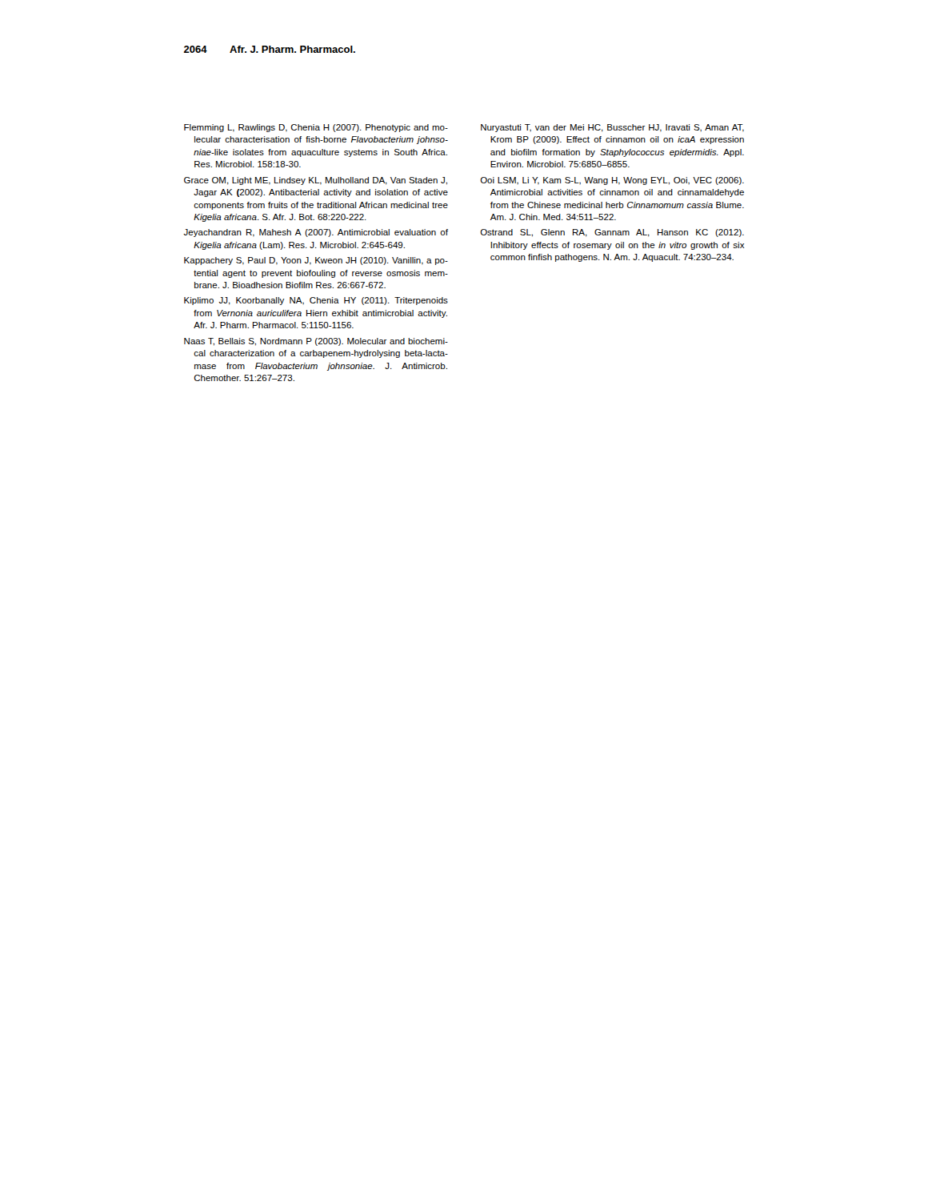2064 Afr. J. Pharm. Pharmacol.
Flemming L, Rawlings D, Chenia H (2007). Phenotypic and molecular characterisation of fish-borne Flavobacterium johnsoniae-like isolates from aquaculture systems in South Africa. Res. Microbiol. 158:18-30.
Grace OM, Light ME, Lindsey KL, Mulholland DA, Van Staden J, Jagar AK (2002). Antibacterial activity and isolation of active components from fruits of the traditional African medicinal tree Kigelia africana. S. Afr. J. Bot. 68:220-222.
Jeyachandran R, Mahesh A (2007). Antimicrobial evaluation of Kigelia africana (Lam). Res. J. Microbiol. 2:645-649.
Kappachery S, Paul D, Yoon J, Kweon JH (2010). Vanillin, a potential agent to prevent biofouling of reverse osmosis membrane. J. Bioadhesion Biofilm Res. 26:667-672.
Kiplimo JJ, Koorbanally NA, Chenia HY (2011). Triterpenoids from Vernonia auriculifera Hiern exhibit antimicrobial activity. Afr. J. Pharm. Pharmacol. 5:1150-1156.
Naas T, Bellais S, Nordmann P (2003). Molecular and biochemical characterization of a carbapenem-hydrolysing beta-lactamase from Flavobacterium johnsoniae. J. Antimicrob. Chemother. 51:267–273.
Nuryastuti T, van der Mei HC, Busscher HJ, Iravati S, Aman AT, Krom BP (2009). Effect of cinnamon oil on icaA expression and biofilm formation by Staphylococcus epidermidis. Appl. Environ. Microbiol. 75:6850–6855.
Ooi LSM, Li Y, Kam S-L, Wang H, Wong EYL, Ooi, VEC (2006). Antimicrobial activities of cinnamon oil and cinnamaldehyde from the Chinese medicinal herb Cinnamomum cassia Blume. Am. J. Chin. Med. 34:511–522.
Ostrand SL, Glenn RA, Gannam AL, Hanson KC (2012). Inhibitory effects of rosemary oil on the in vitro growth of six common finfish pathogens. N. Am. J. Aquacult. 74:230–234.